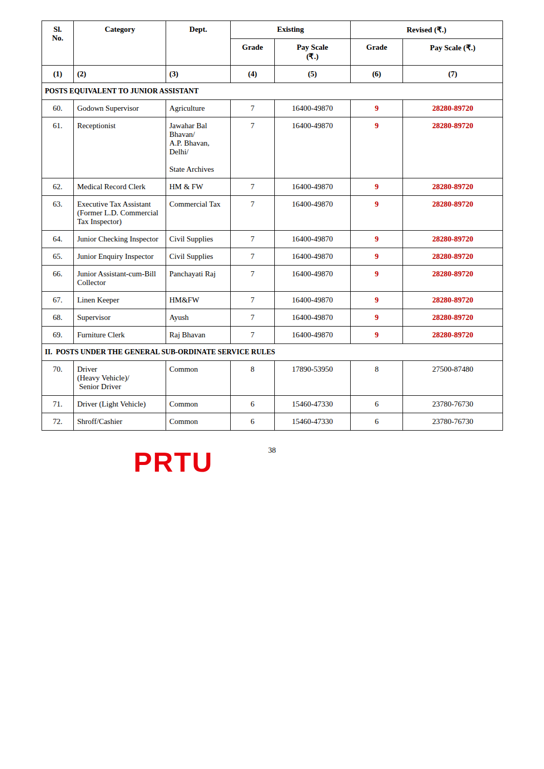PRTU
| Sl. No. | Category | Dept. | Existing | Revised (₹.) |
| --- | --- | --- | --- | --- |
| Grade | Pay Scale (₹.) | Grade | Pay Scale (₹.) |
| (1) | (2) | (3) | (4) | (5) | (6) | (7) |
| Posts equivalent to Junior Assistant |
| 60. | Godown Supervisor | Agriculture | 7 | 16400-49870 | 9 | 28280-89720 |
| 61. | Receptionist | Jawahar Bal Bhavan/ A.P. Bhavan, Delhi/ State Archives | 7 | 16400-49870 | 9 | 28280-89720 |
| 62. | Medical Record Clerk | HM & FW | 7 | 16400-49870 | 9 | 28280-89720 |
| 63. | Executive Tax Assistant (Former L.D. Commercial Tax Inspector) | Commercial Tax | 7 | 16400-49870 | 9 | 28280-89720 |
| 64. | Junior Checking Inspector | Civil Supplies | 7 | 16400-49870 | 9 | 28280-89720 |
| 65. | Junior Enquiry Inspector | Civil Supplies | 7 | 16400-49870 | 9 | 28280-89720 |
| 66. | Junior Assistant-cum-Bill Collector | Panchayati Raj | 7 | 16400-49870 | 9 | 28280-89720 |
| 67. | Linen Keeper | HM&FW | 7 | 16400-49870 | 9 | 28280-89720 |
| 68. | Supervisor | Ayush | 7 | 16400-49870 | 9 | 28280-89720 |
| 69. | Furniture Clerk | Raj Bhavan | 7 | 16400-49870 | 9 | 28280-89720 |
| II. Posts under the General Sub-Ordinate Service Rules |
| 70. | Driver (Heavy Vehicle)/ Senior Driver | Common | 8 | 17890-53950 | 8 | 27500-87480 |
| 71. | Driver (Light Vehicle) | Common | 6 | 15460-47330 | 6 | 23780-76730 |
| 72. | Shroff/Cashier | Common | 6 | 15460-47330 | 6 | 23780-76730 |
38